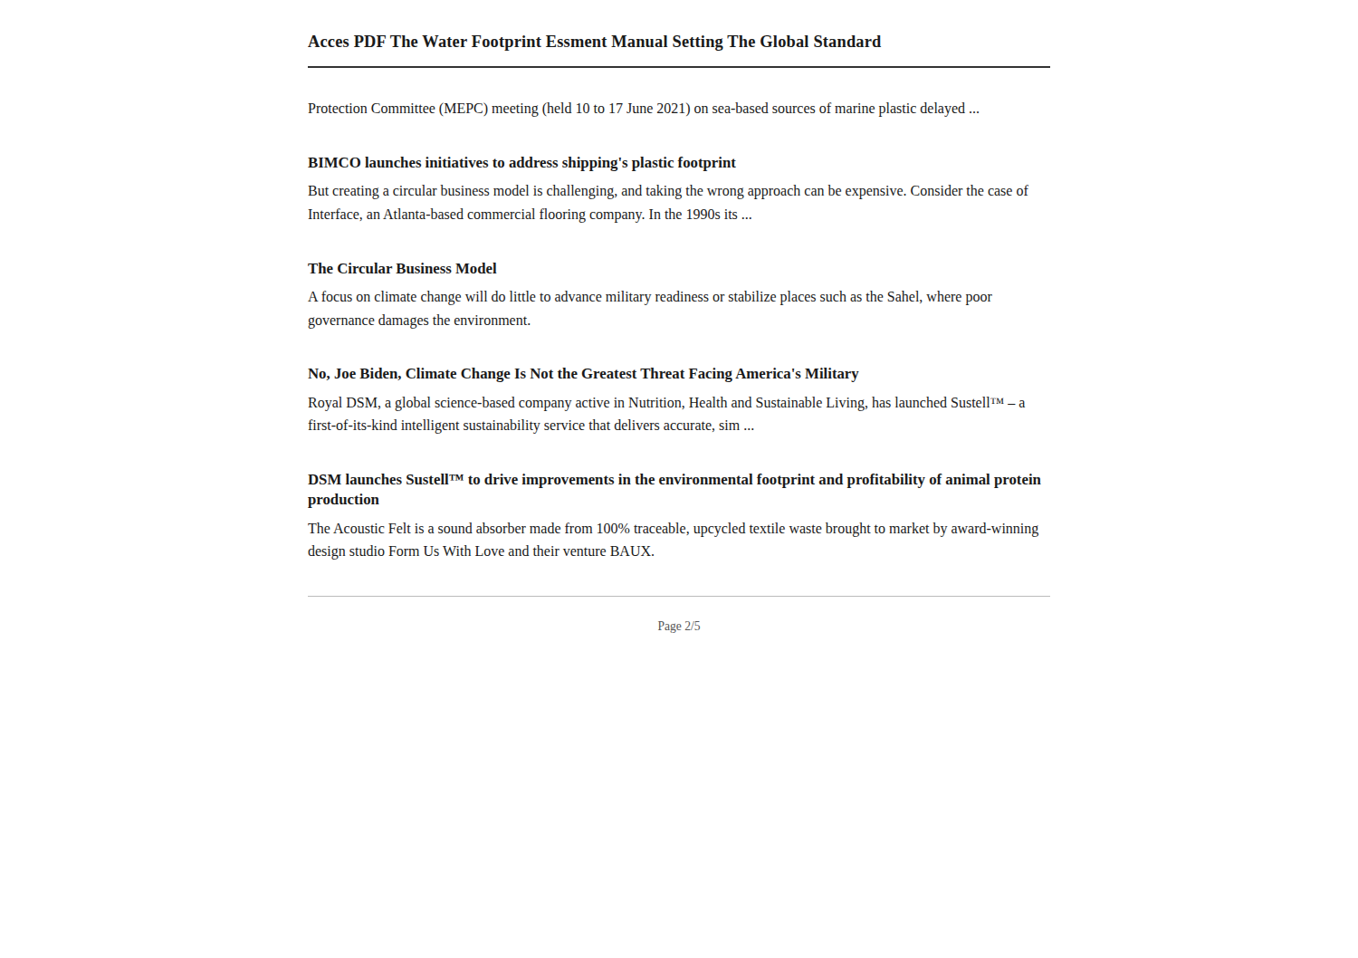Acces PDF The Water Footprint Essment Manual Setting The Global Standard
Protection Committee (MEPC) meeting (held 10 to 17 June 2021) on sea-based sources of marine plastic delayed ...
BIMCO launches initiatives to address shipping's plastic footprint
But creating a circular business model is challenging, and taking the wrong approach can be expensive. Consider the case of Interface, an Atlanta-based commercial flooring company. In the 1990s its ...
The Circular Business Model
A focus on climate change will do little to advance military readiness or stabilize places such as the Sahel, where poor governance damages the environment.
No, Joe Biden, Climate Change Is Not the Greatest Threat Facing America's Military
Royal DSM, a global science-based company active in Nutrition, Health and Sustainable Living, has launched Sustell™ – a first-of-its-kind intelligent sustainability service that delivers accurate, sim ...
DSM launches Sustell™ to drive improvements in the environmental footprint and profitability of animal protein production
The Acoustic Felt is a sound absorber made from 100% traceable, upcycled textile waste brought to market by award-winning design studio Form Us With Love and their venture BAUX.
Page 2/5